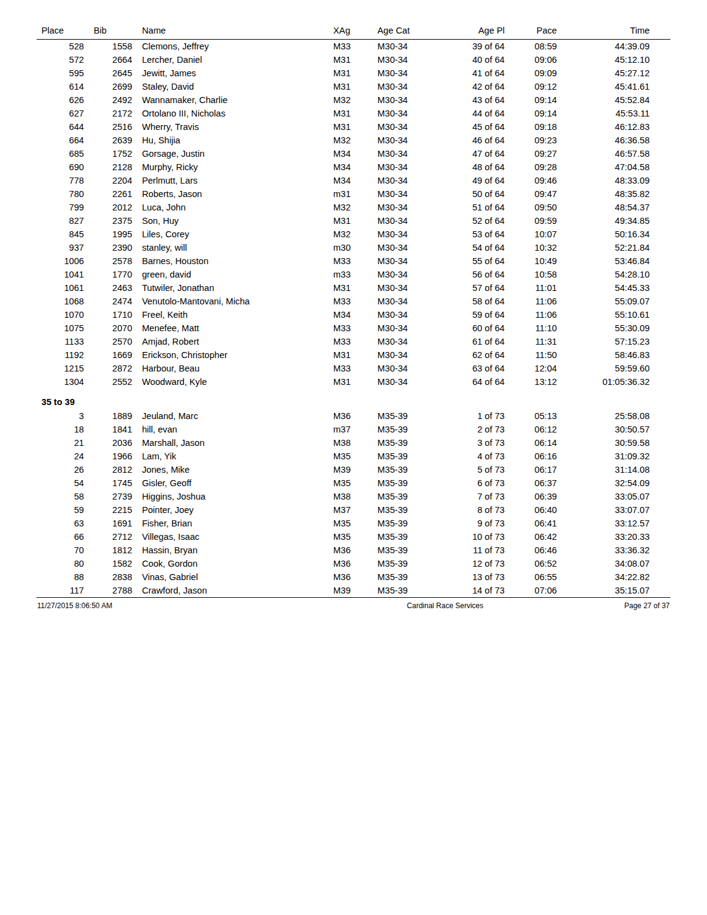| Place | Bib | Name | XAg | Age Cat | Age Pl | Pace | Time | |
| --- | --- | --- | --- | --- | --- | --- | --- | --- |
| 528 | 1558 | Clemons, Jeffrey | M33 | M30-34 | 39 of 64 | 08:59 | 44:39.09 | |
| 572 | 2664 | Lercher, Daniel | M31 | M30-34 | 40 of 64 | 09:06 | 45:12.10 | |
| 595 | 2645 | Jewitt, James | M31 | M30-34 | 41 of 64 | 09:09 | 45:27.12 | |
| 614 | 2699 | Staley, David | M31 | M30-34 | 42 of 64 | 09:12 | 45:41.61 | |
| 626 | 2492 | Wannamaker, Charlie | M32 | M30-34 | 43 of 64 | 09:14 | 45:52.84 | |
| 627 | 2172 | Ortolano III, Nicholas | M31 | M30-34 | 44 of 64 | 09:14 | 45:53.11 | |
| 644 | 2516 | Wherry, Travis | M31 | M30-34 | 45 of 64 | 09:18 | 46:12.83 | |
| 664 | 2639 | Hu, Shijia | M32 | M30-34 | 46 of 64 | 09:23 | 46:36.58 | |
| 685 | 1752 | Gorsage, Justin | M34 | M30-34 | 47 of 64 | 09:27 | 46:57.58 | |
| 690 | 2128 | Murphy, Ricky | M34 | M30-34 | 48 of 64 | 09:28 | 47:04.58 | |
| 778 | 2204 | Perlmutt, Lars | M34 | M30-34 | 49 of 64 | 09:46 | 48:33.09 | |
| 780 | 2261 | Roberts, Jason | m31 | M30-34 | 50 of 64 | 09:47 | 48:35.82 | |
| 799 | 2012 | Luca, John | M32 | M30-34 | 51 of 64 | 09:50 | 48:54.37 | |
| 827 | 2375 | Son, Huy | M31 | M30-34 | 52 of 64 | 09:59 | 49:34.85 | |
| 845 | 1995 | Liles, Corey | M32 | M30-34 | 53 of 64 | 10:07 | 50:16.34 | |
| 937 | 2390 | stanley, will | m30 | M30-34 | 54 of 64 | 10:32 | 52:21.84 | |
| 1006 | 2578 | Barnes, Houston | M33 | M30-34 | 55 of 64 | 10:49 | 53:46.84 | |
| 1041 | 1770 | green, david | m33 | M30-34 | 56 of 64 | 10:58 | 54:28.10 | |
| 1061 | 2463 | Tutwiler, Jonathan | M31 | M30-34 | 57 of 64 | 11:01 | 54:45.33 | |
| 1068 | 2474 | Venutolo-Mantovani, Micha | M33 | M30-34 | 58 of 64 | 11:06 | 55:09.07 | |
| 1070 | 1710 | Freel, Keith | M34 | M30-34 | 59 of 64 | 11:06 | 55:10.61 | |
| 1075 | 2070 | Menefee, Matt | M33 | M30-34 | 60 of 64 | 11:10 | 55:30.09 | |
| 1133 | 2570 | Amjad, Robert | M33 | M30-34 | 61 of 64 | 11:31 | 57:15.23 | |
| 1192 | 1669 | Erickson, Christopher | M31 | M30-34 | 62 of 64 | 11:50 | 58:46.83 | |
| 1215 | 2872 | Harbour, Beau | M33 | M30-34 | 63 of 64 | 12:04 | 59:59.60 | |
| 1304 | 2552 | Woodward, Kyle | M31 | M30-34 | 64 of 64 | 13:12 | 01:05:36.32 | |
| 35 to 39 |
| 3 | 1889 | Jeuland, Marc | M36 | M35-39 | 1 of 73 | 05:13 | 25:58.08 | |
| 18 | 1841 | hill, evan | m37 | M35-39 | 2 of 73 | 06:12 | 30:50.57 | |
| 21 | 2036 | Marshall, Jason | M38 | M35-39 | 3 of 73 | 06:14 | 30:59.58 | |
| 24 | 1966 | Lam, Yik | M35 | M35-39 | 4 of 73 | 06:16 | 31:09.32 | |
| 26 | 2812 | Jones, Mike | M39 | M35-39 | 5 of 73 | 06:17 | 31:14.08 | |
| 54 | 1745 | Gisler, Geoff | M35 | M35-39 | 6 of 73 | 06:37 | 32:54.09 | |
| 58 | 2739 | Higgins, Joshua | M38 | M35-39 | 7 of 73 | 06:39 | 33:05.07 | |
| 59 | 2215 | Pointer, Joey | M37 | M35-39 | 8 of 73 | 06:40 | 33:07.07 | |
| 63 | 1691 | Fisher, Brian | M35 | M35-39 | 9 of 73 | 06:41 | 33:12.57 | |
| 66 | 2712 | Villegas, Isaac | M35 | M35-39 | 10 of 73 | 06:42 | 33:20.33 | |
| 70 | 1812 | Hassin, Bryan | M36 | M35-39 | 11 of 73 | 06:46 | 33:36.32 | |
| 80 | 1582 | Cook, Gordon | M36 | M35-39 | 12 of 73 | 06:52 | 34:08.07 | |
| 88 | 2838 | Vinas, Gabriel | M36 | M35-39 | 13 of 73 | 06:55 | 34:22.82 | |
| 117 | 2788 | Crawford, Jason | M39 | M35-39 | 14 of 73 | 07:06 | 35:15.07 | |
| 11/27/2015 8:06:50 AM | Cardinal Race Services | Page 27 of 37 |